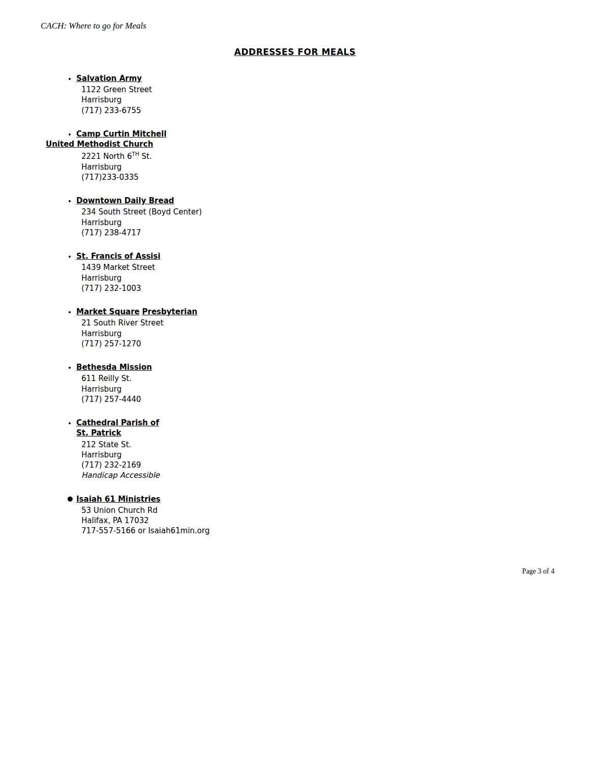CACH: Where to go for Meals
ADDRESSES FOR MEALS
Salvation Army
1122 Green Street
Harrisburg
(717) 233-6755
Camp Curtin Mitchell United Methodist Church
2221 North 6TH St.
Harrisburg
(717)233-0335
Downtown Daily Bread
234 South Street (Boyd Center)
Harrisburg
(717) 238-4717
St. Francis of Assisi
1439 Market Street
Harrisburg
(717) 232-1003
Market Square Presbyterian
21 South River Street
Harrisburg
(717) 257-1270
Bethesda Mission
611 Reilly St.
Harrisburg
(717) 257-4440
Cathedral Parish of St. Patrick
212 State St.
Harrisburg
(717) 232-2169
Handicap Accessible
Isaiah 61 Ministries
53 Union Church Rd
Halifax, PA 17032
717-557-5166 or Isaiah61min.org
Page 3 of 4